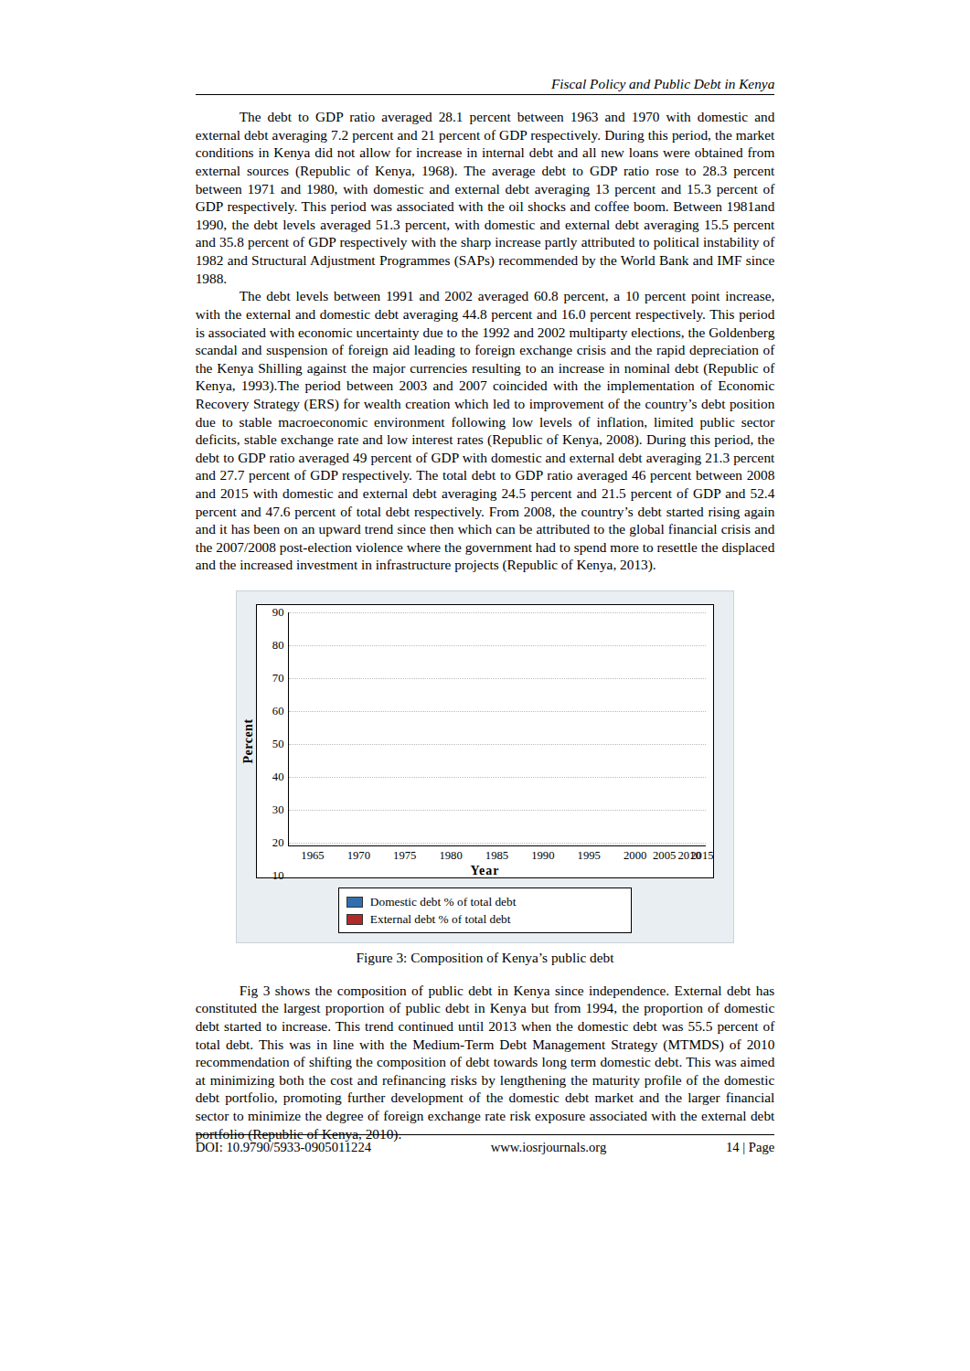Fiscal Policy and Public Debt in Kenya
The debt to GDP ratio averaged 28.1 percent between 1963 and 1970 with domestic and external debt averaging 7.2 percent and 21 percent of GDP respectively. During this period, the market conditions in Kenya did not allow for increase in internal debt and all new loans were obtained from external sources (Republic of Kenya, 1968). The average debt to GDP ratio rose to 28.3 percent between 1971 and 1980, with domestic and external debt averaging 13 percent and 15.3 percent of GDP respectively. This period was associated with the oil shocks and coffee boom. Between 1981and 1990, the debt levels averaged 51.3 percent, with domestic and external debt averaging 15.5 percent and 35.8 percent of GDP respectively with the sharp increase partly attributed to political instability of 1982 and Structural Adjustment Programmes (SAPs) recommended by the World Bank and IMF since 1988.
The debt levels between 1991 and 2002 averaged 60.8 percent, a 10 percent point increase, with the external and domestic debt averaging 44.8 percent and 16.0 percent respectively. This period is associated with economic uncertainty due to the 1992 and 2002 multiparty elections, the Goldenberg scandal and suspension of foreign aid leading to foreign exchange crisis and the rapid depreciation of the Kenya Shilling against the major currencies resulting to an increase in nominal debt (Republic of Kenya, 1993).The period between 2003 and 2007 coincided with the implementation of Economic Recovery Strategy (ERS) for wealth creation which led to improvement of the country’s debt position due to stable macroeconomic environment following low levels of inflation, limited public sector deficits, stable exchange rate and low interest rates (Republic of Kenya, 2008). During this period, the debt to GDP ratio averaged 49 percent of GDP with domestic and external debt averaging 21.3 percent and 27.7 percent of GDP respectively. The total debt to GDP ratio averaged 46 percent between 2008 and 2015 with domestic and external debt averaging 24.5 percent and 21.5 percent of GDP and 52.4 percent and 47.6 percent of total debt respectively. From 2008, the country’s debt started rising again and it has been on an upward trend since then which can be attributed to the global financial crisis and the 2007/2008 post-election violence where the government had to spend more to resettle the displaced and the increased investment in infrastructure projects (Republic of Kenya, 2013).
Percent
90 80 70 60 50 40 30 20 10
1965 1970 1975 1980 1985 1990 1995 2000 2005 2010 2015
Year
Domestic debt % of total debt
External debt % of total debt
Figure 3: Composition of Kenya’s public debt
Fig 3 shows the composition of public debt in Kenya since independence. External debt has constituted the largest proportion of public debt in Kenya but from 1994, the proportion of domestic debt started to increase. This trend continued until 2013 when the domestic debt was 55.5 percent of total debt. This was in line with the Medium-Term Debt Management Strategy (MTMDS) of 2010 recommendation of shifting the composition of debt towards long term domestic debt. This was aimed at minimizing both the cost and refinancing risks by lengthening the maturity profile of the domestic debt portfolio, promoting further development of the domestic debt market and the larger financial sector to minimize the degree of foreign exchange rate risk exposure associated with the external debt portfolio (Republic of Kenya, 2010).
DOI: 10.9790/5933-0905011224 www.iosrjournals.org 14 | Page